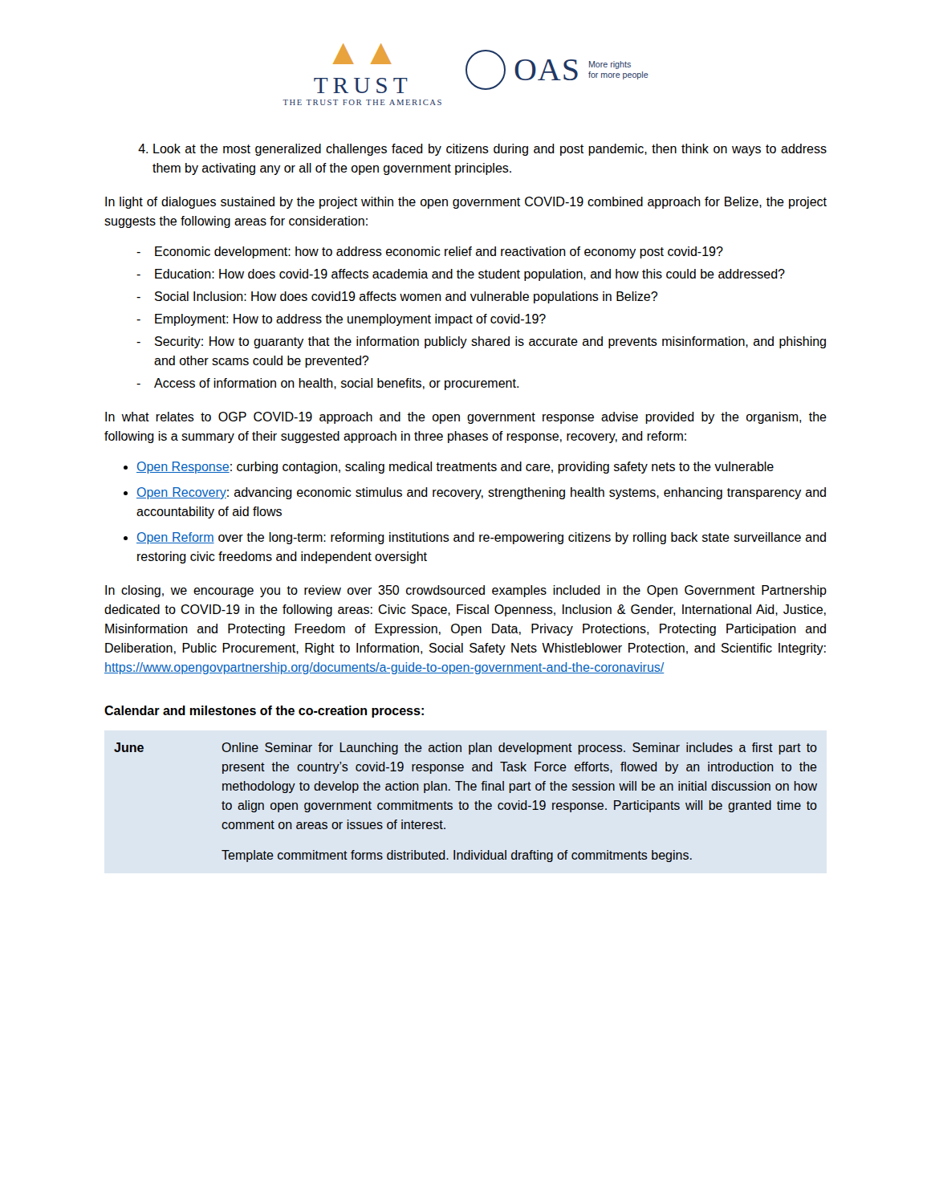▲▲
TRUST
THE TRUST FOR THE AMERICAS
OAS More rights
for more people
Look at the most generalized challenges faced by citizens during and post pandemic, then think on ways to address them by activating any or all of the open government principles.
In light of dialogues sustained by the project within the open government COVID-19 combined approach for Belize, the project suggests the following areas for consideration:
Economic development: how to address economic relief and reactivation of economy post covid-19?
Education: How does covid-19 affects academia and the student population, and how this could be addressed?
Social Inclusion: How does covid19 affects women and vulnerable populations in Belize?
Employment: How to address the unemployment impact of covid-19?
Security: How to guaranty that the information publicly shared is accurate and prevents misinformation, and phishing and other scams could be prevented?
Access of information on health, social benefits, or procurement.
In what relates to OGP COVID-19 approach and the open government response advise provided by the organism, the following is a summary of their suggested approach in three phases of response, recovery, and reform:
Open Response: curbing contagion, scaling medical treatments and care, providing safety nets to the vulnerable
Open Recovery: advancing economic stimulus and recovery, strengthening health systems, enhancing transparency and accountability of aid flows
Open Reform over the long-term: reforming institutions and re-empowering citizens by rolling back state surveillance and restoring civic freedoms and independent oversight
In closing, we encourage you to review over 350 crowdsourced examples included in the Open Government Partnership dedicated to COVID-19 in the following areas: Civic Space, Fiscal Openness, Inclusion & Gender, International Aid, Justice, Misinformation and Protecting Freedom of Expression, Open Data, Privacy Protections, Protecting Participation and Deliberation, Public Procurement, Right to Information, Social Safety Nets Whistleblower Protection, and Scientific Integrity: https://www.opengovpartnership.org/documents/a-guide-to-open-government-and-the-coronavirus/
Calendar and milestones of the co-creation process:
| June | Online Seminar for Launching the action plan development process. Seminar includes a first part to present the country’s covid-19 response and Task Force efforts, flowed by an introduction to the methodology to develop the action plan. The final part of the session will be an initial discussion on how to align open government commitments to the covid-19 response. Participants will be granted time to comment on areas or issues of interest. Template commitment forms distributed. Individual drafting of commitments begins. |